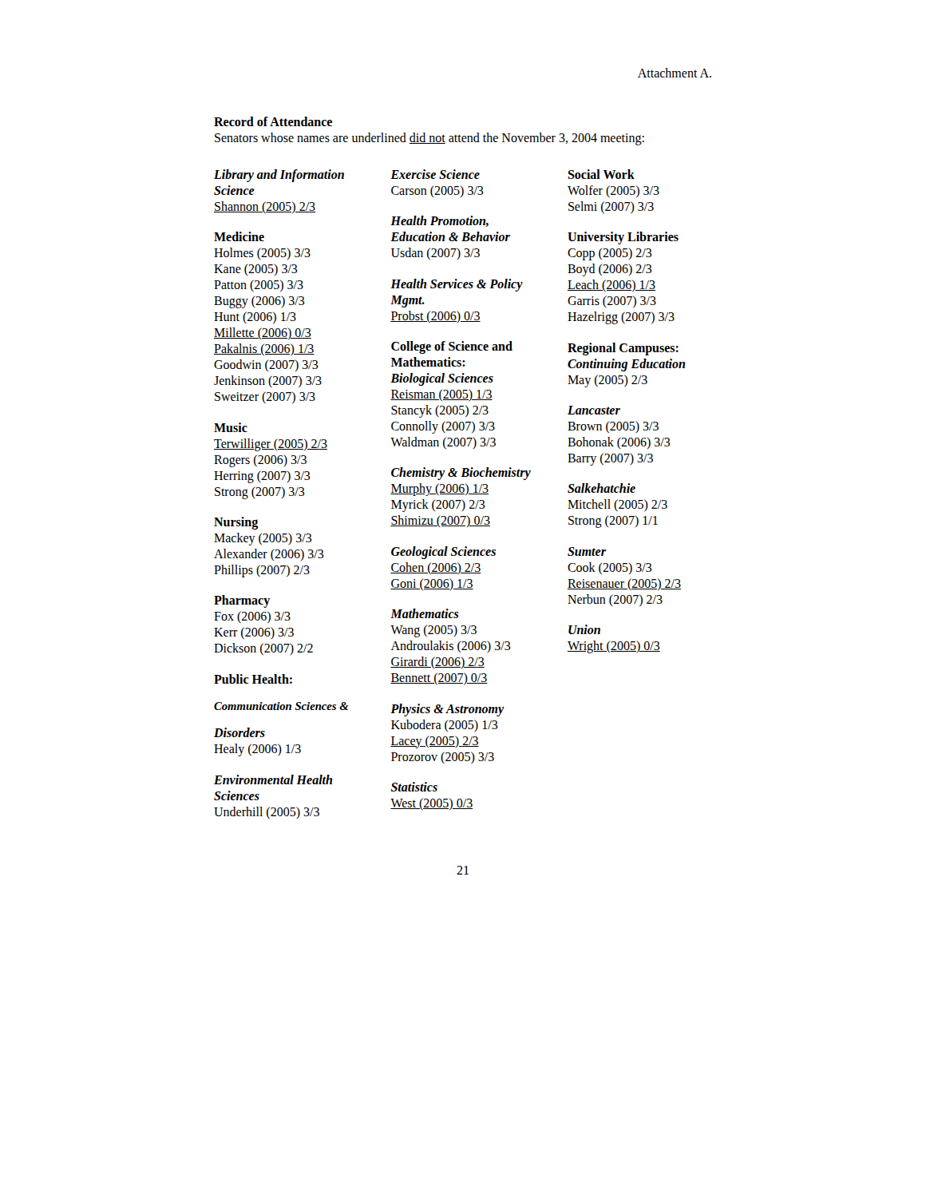Attachment A.
Record of Attendance
Senators whose names are underlined did not attend the November 3, 2004 meeting:
Library and Information
Science
Shannon (2005) 2/3
Medicine
Holmes (2005) 3/3
Kane (2005) 3/3
Patton (2005) 3/3
Buggy (2006) 3/3
Hunt (2006) 1/3
Millette (2006) 0/3
Pakalnis (2006) 1/3
Goodwin (2007) 3/3
Jenkinson (2007) 3/3
Sweitzer (2007) 3/3
Music
Terwilliger (2005) 2/3
Rogers (2006) 3/3
Herring (2007) 3/3
Strong (2007) 3/3
Nursing
Mackey (2005) 3/3
Alexander (2006) 3/3
Phillips (2007) 2/3
Pharmacy
Fox (2006) 3/3
Kerr (2006) 3/3
Dickson (2007) 2/2
Public Health:
Communication Sciences &
Disorders
Healy (2006) 1/3
Environmental Health
Sciences
Underhill (2005) 3/3
Exercise Science
Carson (2005) 3/3
Health Promotion,
Education & Behavior
Usdan (2007) 3/3
Health Services & Policy
Mgmt.
Probst (2006) 0/3
College of Science and
Mathematics:
Biological Sciences
Reisman (2005) 1/3
Stancyk (2005) 2/3
Connolly (2007) 3/3
Waldman (2007) 3/3
Chemistry & Biochemistry
Murphy (2006) 1/3
Myrick (2007) 2/3
Shimizu (2007) 0/3
Geological Sciences
Cohen (2006) 2/3
Goni (2006) 1/3
Mathematics
Wang (2005) 3/3
Androulakis (2006) 3/3
Girardi (2006) 2/3
Bennett (2007) 0/3
Physics & Astronomy
Kubodera (2005) 1/3
Lacey (2005) 2/3
Prozorov (2005) 3/3
Statistics
West (2005) 0/3
Social Work
Wolfer (2005) 3/3
Selmi (2007) 3/3
University Libraries
Copp (2005) 2/3
Boyd (2006) 2/3
Leach (2006) 1/3
Garris (2007) 3/3
Hazelrigg (2007) 3/3
Regional Campuses:
Continuing Education
May (2005) 2/3
Lancaster
Brown (2005) 3/3
Bohonak (2006) 3/3
Barry (2007) 3/3
Salkehatchie
Mitchell (2005) 2/3
Strong (2007) 1/1
Sumter
Cook (2005) 3/3
Reisenauer (2005) 2/3
Nerbun (2007) 2/3
Union
Wright (2005) 0/3
21